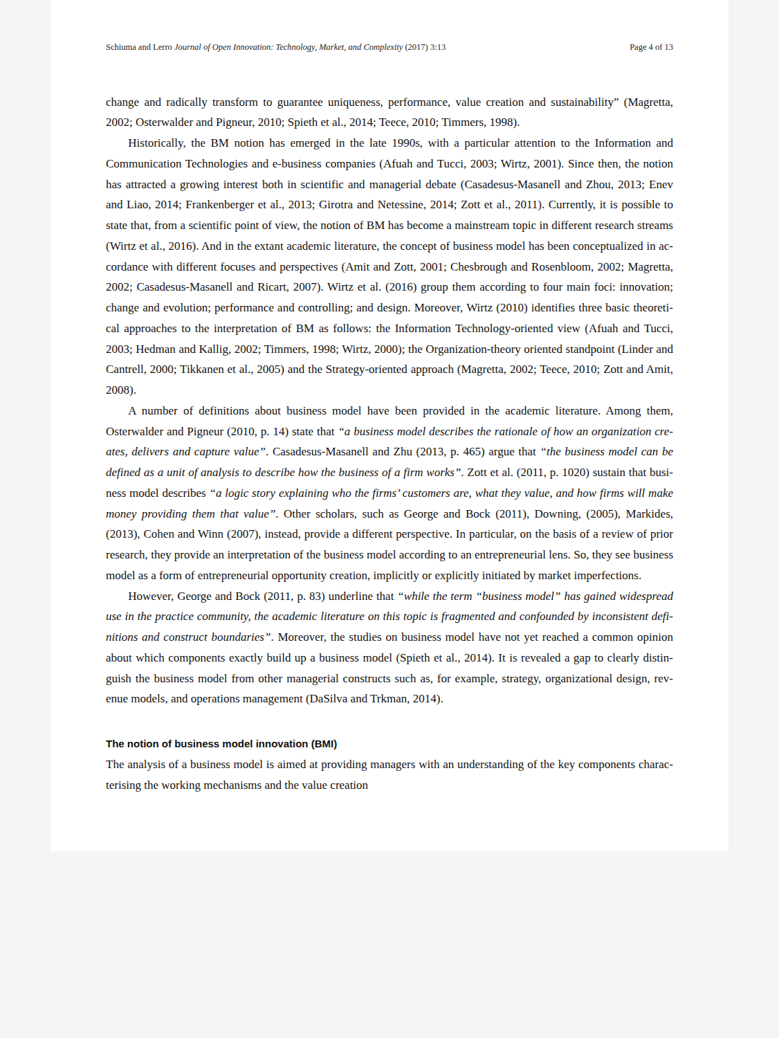Schiuma and Lerro Journal of Open Innovation: Technology, Market, and Complexity (2017) 3:13
Page 4 of 13
change and radically transform to guarantee uniqueness, performance, value creation and sustainability” (Magretta, 2002; Osterwalder and Pigneur, 2010; Spieth et al., 2014; Teece, 2010; Timmers, 1998).
Historically, the BM notion has emerged in the late 1990s, with a particular attention to the Information and Communication Technologies and e-business companies (Afuah and Tucci, 2003; Wirtz, 2001). Since then, the notion has attracted a growing interest both in scientific and managerial debate (Casadesus-Masanell and Zhou, 2013; Enev and Liao, 2014; Frankenberger et al., 2013; Girotra and Netessine, 2014; Zott et al., 2011). Currently, it is possible to state that, from a scientific point of view, the notion of BM has become a mainstream topic in different research streams (Wirtz et al., 2016). And in the extant academic literature, the concept of business model has been conceptualized in accordance with different focuses and perspectives (Amit and Zott, 2001; Chesbrough and Rosenbloom, 2002; Magretta, 2002; Casadesus-Masanell and Ricart, 2007). Wirtz et al. (2016) group them according to four main foci: innovation; change and evolution; performance and controlling; and design. Moreover, Wirtz (2010) identifies three basic theoretical approaches to the interpretation of BM as follows: the Information Technology-oriented view (Afuah and Tucci, 2003; Hedman and Kallig, 2002; Timmers, 1998; Wirtz, 2000); the Organization-theory oriented standpoint (Linder and Cantrell, 2000; Tikkanen et al., 2005) and the Strategy-oriented approach (Magretta, 2002; Teece, 2010; Zott and Amit, 2008).
A number of definitions about business model have been provided in the academic literature. Among them, Osterwalder and Pigneur (2010, p. 14) state that “a business model describes the rationale of how an organization creates, delivers and capture value”. Casadesus-Masanell and Zhu (2013, p. 465) argue that “the business model can be defined as a unit of analysis to describe how the business of a firm works”. Zott et al. (2011, p. 1020) sustain that business model describes “a logic story explaining who the firms’ customers are, what they value, and how firms will make money providing them that value”. Other scholars, such as George and Bock (2011), Downing, (2005), Markides, (2013), Cohen and Winn (2007), instead, provide a different perspective. In particular, on the basis of a review of prior research, they provide an interpretation of the business model according to an entrepreneurial lens. So, they see business model as a form of entrepreneurial opportunity creation, implicitly or explicitly initiated by market imperfections.
However, George and Bock (2011, p. 83) underline that “while the term “business model” has gained widespread use in the practice community, the academic literature on this topic is fragmented and confounded by inconsistent definitions and construct boundaries”. Moreover, the studies on business model have not yet reached a common opinion about which components exactly build up a business model (Spieth et al., 2014). It is revealed a gap to clearly distinguish the business model from other managerial constructs such as, for example, strategy, organizational design, revenue models, and operations management (DaSilva and Trkman, 2014).
The notion of business model innovation (BMI)
The analysis of a business model is aimed at providing managers with an understanding of the key components characterising the working mechanisms and the value creation